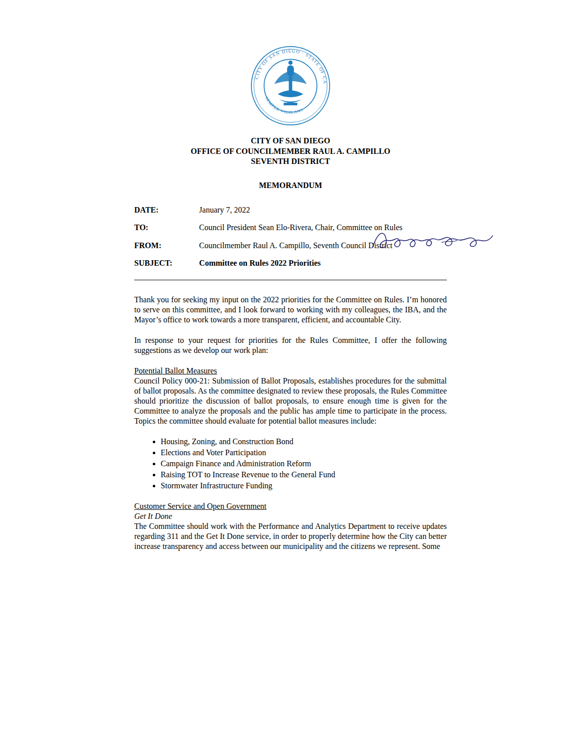CITY OF SAN DIEGO · STATE OF CALIFORNIA SEMPER VIGILANS
CITY OF SAN DIEGO
OFFICE OF COUNCILMEMBER RAUL A. CAMPILLO
SEVENTH DISTRICT
MEMORANDUM
| DATE: | January 7, 2022 |
| TO: | Council President Sean Elo-Rivera, Chair, Committee on Rules |
| FROM: | Councilmember Raul A. Campillo, Seventh Council District |
| SUBJECT: | Committee on Rules 2022 Priorities |
Thank you for seeking my input on the 2022 priorities for the Committee on Rules. I’m honored to serve on this committee, and I look forward to working with my colleagues, the IBA, and the Mayor’s office to work towards a more transparent, efficient, and accountable City.
In response to your request for priorities for the Rules Committee, I offer the following suggestions as we develop our work plan:
Potential Ballot Measures
Council Policy 000-21: Submission of Ballot Proposals, establishes procedures for the submittal of ballot proposals. As the committee designated to review these proposals, the Rules Committee should prioritize the discussion of ballot proposals, to ensure enough time is given for the Committee to analyze the proposals and the public has ample time to participate in the process. Topics the committee should evaluate for potential ballot measures include:
Housing, Zoning, and Construction Bond
Elections and Voter Participation
Campaign Finance and Administration Reform
Raising TOT to Increase Revenue to the General Fund
Stormwater Infrastructure Funding
Customer Service and Open Government
Get It Done
The Committee should work with the Performance and Analytics Department to receive updates regarding 311 and the Get It Done service, in order to properly determine how the City can better increase transparency and access between our municipality and the citizens we represent. Some